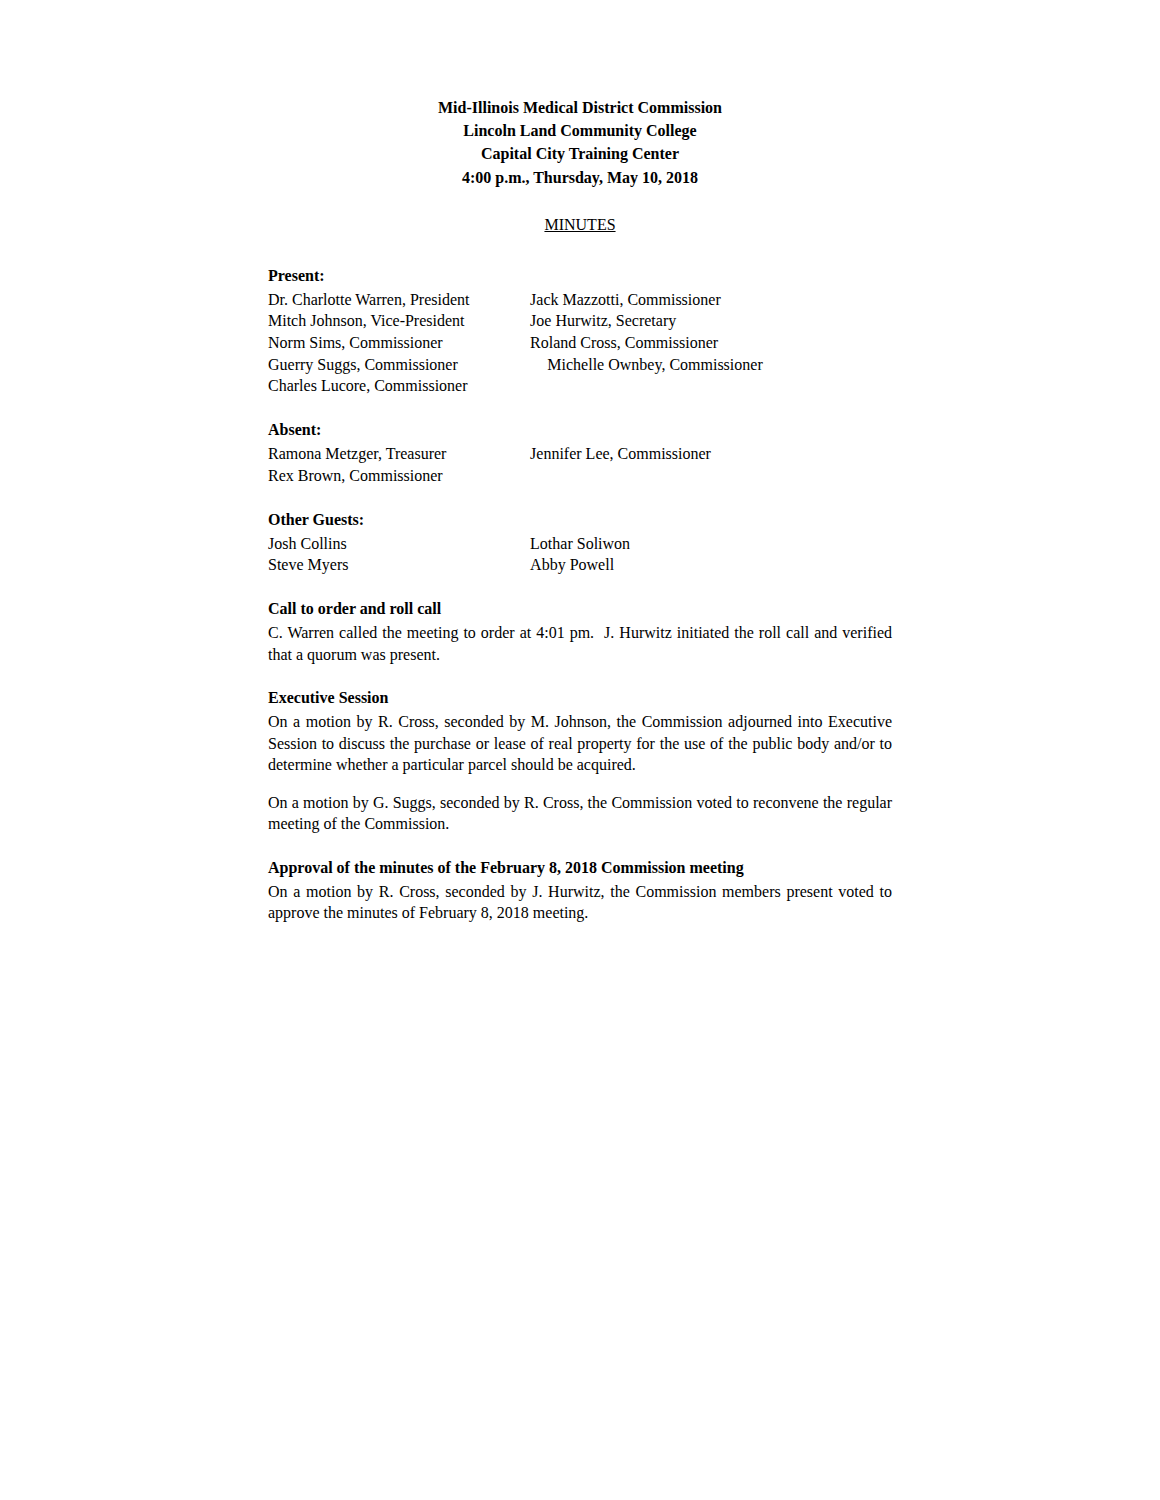Mid-Illinois Medical District Commission Lincoln Land Community College Capital City Training Center 4:00 p.m., Thursday, May 10, 2018
MINUTES
Present:
| Dr. Charlotte Warren, President | Jack Mazzotti, Commissioner |
| Mitch Johnson, Vice-President | Joe Hurwitz, Secretary |
| Norm Sims, Commissioner | Roland Cross, Commissioner |
| Guerry Suggs, Commissioner | Michelle Ownbey, Commissioner |
| Charles Lucore, Commissioner | |
Absent:
| Ramona Metzger, Treasurer | Jennifer Lee, Commissioner |
| Rex Brown, Commissioner | |
Other Guests:
| Josh Collins | Lothar Soliwon |
| Steve Myers | Abby Powell |
Call to order and roll call
C. Warren called the meeting to order at 4:01 pm. J. Hurwitz initiated the roll call and verified that a quorum was present.
Executive Session
On a motion by R. Cross, seconded by M. Johnson, the Commission adjourned into Executive Session to discuss the purchase or lease of real property for the use of the public body and/or to determine whether a particular parcel should be acquired.
On a motion by G. Suggs, seconded by R. Cross, the Commission voted to reconvene the regular meeting of the Commission.
Approval of the minutes of the February 8, 2018 Commission meeting
On a motion by R. Cross, seconded by J. Hurwitz, the Commission members present voted to approve the minutes of February 8, 2018 meeting.